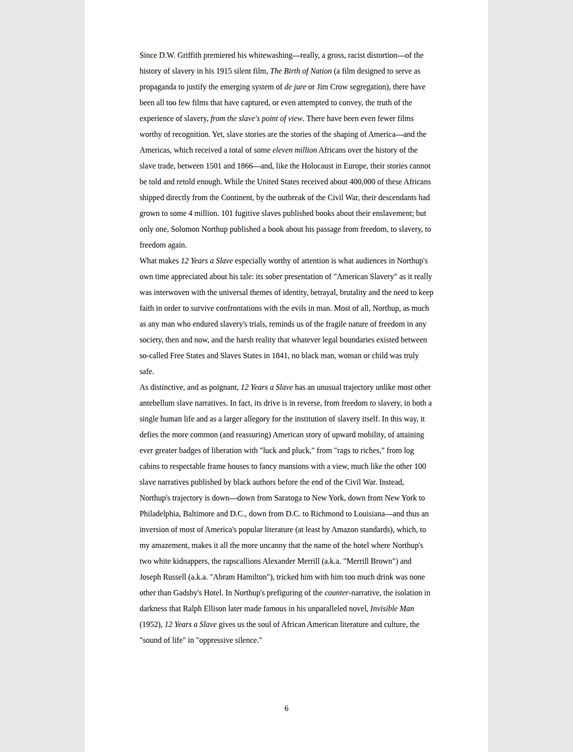Since D.W. Griffith premiered his whitewashing—really, a gross, racist distortion—of the history of slavery in his 1915 silent film, The Birth of Nation (a film designed to serve as propaganda to justify the emerging system of de jure or Jim Crow segregation), there have been all too few films that have captured, or even attempted to convey, the truth of the experience of slavery, from the slave's point of view. There have been even fewer films worthy of recognition. Yet, slave stories are the stories of the shaping of America—and the Americas, which received a total of some eleven million Africans over the history of the slave trade, between 1501 and 1866—and, like the Holocaust in Europe, their stories cannot be told and retold enough. While the United States received about 400,000 of these Africans shipped directly from the Continent, by the outbreak of the Civil War, their descendants had grown to some 4 million. 101 fugitive slaves published books about their enslavement; but only one, Solomon Northup published a book about his passage from freedom, to slavery, to freedom again.
What makes 12 Years a Slave especially worthy of attention is what audiences in Northup's own time appreciated about his tale: its sober presentation of "American Slavery" as it really was interwoven with the universal themes of identity, betrayal, brutality and the need to keep faith in order to survive confrontations with the evils in man. Most of all, Northup, as much as any man who endured slavery's trials, reminds us of the fragile nature of freedom in any society, then and now, and the harsh reality that whatever legal boundaries existed between so-called Free States and Slaves States in 1841, no black man, woman or child was truly safe.
As distinctive, and as poignant, 12 Years a Slave has an unusual trajectory unlike most other antebellum slave narratives. In fact, its drive is in reverse, from freedom to slavery, in both a single human life and as a larger allegory for the institution of slavery itself. In this way, it defies the more common (and reassuring) American story of upward mobility, of attaining ever greater badges of liberation with "luck and pluck," from "rags to riches," from log cabins to respectable frame houses to fancy mansions with a view, much like the other 100 slave narratives published by black authors before the end of the Civil War. Instead, Northup's trajectory is down—down from Saratoga to New York, down from New York to Philadelphia, Baltimore and D.C., down from D.C. to Richmond to Louisiana—and thus an inversion of most of America's popular literature (at least by Amazon standards), which, to my amazement, makes it all the more uncanny that the name of the hotel where Northup's two white kidnappers, the rapscallions Alexander Merrill (a.k.a. "Merrill Brown") and Joseph Russell (a.k.a. "Abram Hamilton"), tricked him with him too much drink was none other than Gadsby's Hotel. In Northup's prefiguring of the counter-narrative, the isolation in darkness that Ralph Ellison later made famous in his unparalleled novel, Invisible Man (1952), 12 Years a Slave gives us the soul of African American literature and culture, the "sound of life" in "oppressive silence."
6